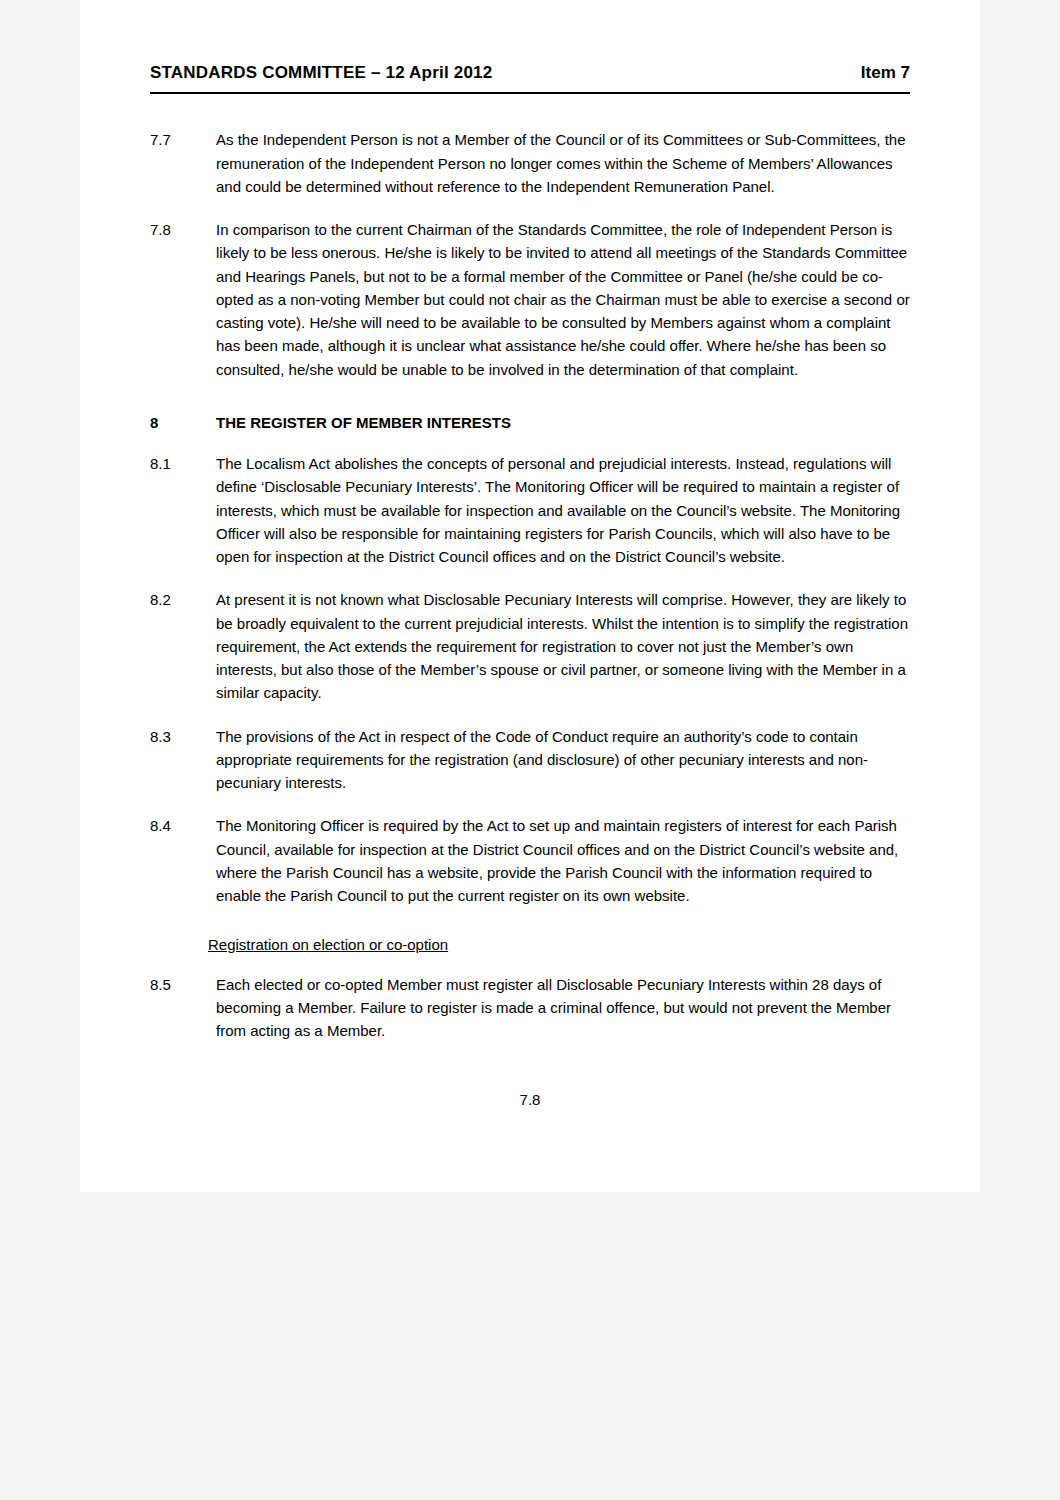STANDARDS COMMITTEE – 12 April 2012 Item 7
7.7
As the Independent Person is not a Member of the Council or of its Committees or Sub-Committees, the remuneration of the Independent Person no longer comes within the Scheme of Members’ Allowances and could be determined without reference to the Independent Remuneration Panel.
7.8
In comparison to the current Chairman of the Standards Committee, the role of Independent Person is likely to be less onerous. He/she is likely to be invited to attend all meetings of the Standards Committee and Hearings Panels, but not to be a formal member of the Committee or Panel (he/she could be co-opted as a non-voting Member but could not chair as the Chairman must be able to exercise a second or casting vote). He/she will need to be available to be consulted by Members against whom a complaint has been made, although it is unclear what assistance he/she could offer. Where he/she has been so consulted, he/she would be unable to be involved in the determination of that complaint.
8 The Register of Member Interests
8.1
The Localism Act abolishes the concepts of personal and prejudicial interests. Instead, regulations will define ‘Disclosable Pecuniary Interests’. The Monitoring Officer will be required to maintain a register of interests, which must be available for inspection and available on the Council’s website. The Monitoring Officer will also be responsible for maintaining registers for Parish Councils, which will also have to be open for inspection at the District Council offices and on the District Council’s website.
8.2
At present it is not known what Disclosable Pecuniary Interests will comprise. However, they are likely to be broadly equivalent to the current prejudicial interests. Whilst the intention is to simplify the registration requirement, the Act extends the requirement for registration to cover not just the Member’s own interests, but also those of the Member’s spouse or civil partner, or someone living with the Member in a similar capacity.
8.3
The provisions of the Act in respect of the Code of Conduct require an authority’s code to contain appropriate requirements for the registration (and disclosure) of other pecuniary interests and non-pecuniary interests.
8.4
The Monitoring Officer is required by the Act to set up and maintain registers of interest for each Parish Council, available for inspection at the District Council offices and on the District Council’s website and, where the Parish Council has a website, provide the Parish Council with the information required to enable the Parish Council to put the current register on its own website.
Registration on election or co-option
8.5
Each elected or co-opted Member must register all Disclosable Pecuniary Interests within 28 days of becoming a Member. Failure to register is made a criminal offence, but would not prevent the Member from acting as a Member.
7.8